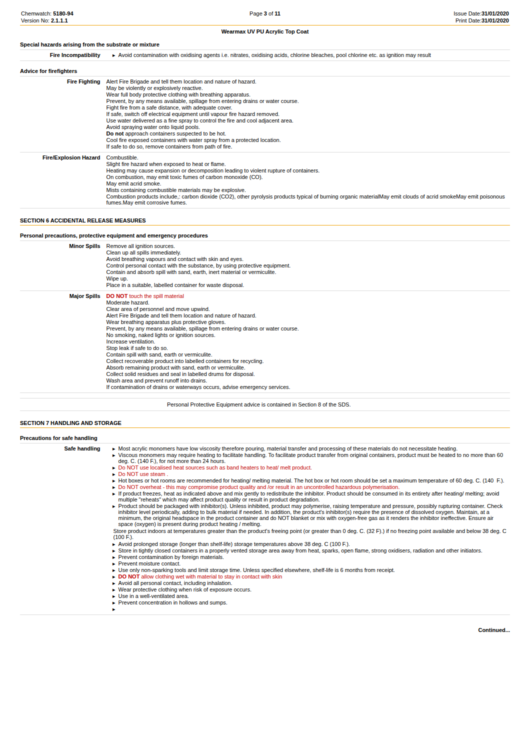| Chemwatch: 5180-94 | Page 3 of 11 | Issue Date: 31/01/2020 |
| Version No: 2.1.1.1 | | Print Date: 31/01/2020 |
Wearmax UV PU Acrylic Top Coat
Special hazards arising from the substrate or mixture
| Fire Incompatibility | Avoid contamination with oxidising agents i.e. nitrates, oxidising acids, chlorine bleaches, pool chlorine etc. as ignition may result |
Advice for firefighters
| Fire Fighting | Alert Fire Brigade and tell them location and nature of hazard. May be violently or explosively reactive. Wear full body protective clothing with breathing apparatus. Prevent, by any means available, spillage from entering drains or water course. Fight fire from a safe distance, with adequate cover. If safe, switch off electrical equipment until vapour fire hazard removed. Use water delivered as a fine spray to control the fire and cool adjacent area. Avoid spraying water onto liquid pools. Do not approach containers suspected to be hot. Cool fire exposed containers with water spray from a protected location. If safe to do so, remove containers from path of fire. |
| Fire/Explosion Hazard | Combustible. Slight fire hazard when exposed to heat or flame. Heating may cause expansion or decomposition leading to violent rupture of containers. On combustion, may emit toxic fumes of carbon monoxide (CO). May emit acrid smoke. Mists containing combustible materials may be explosive. Combustion products include,: carbon dioxide (CO2), other pyrolysis products typical of burning organic materialMay emit clouds of acrid smokeMay emit poisonous fumes.May emit corrosive fumes. |
SECTION 6 ACCIDENTAL RELEASE MEASURES
Personal precautions, protective equipment and emergency procedures
| Minor Spills | Remove all ignition sources. Clean up all spills immediately. Avoid breathing vapours and contact with skin and eyes. Control personal contact with the substance, by using protective equipment. Contain and absorb spill with sand, earth, inert material or vermiculite. Wipe up. Place in a suitable, labelled container for waste disposal. |
| Major Spills | DO NOT touch the spill material Moderate hazard. Clear area of personnel and move upwind. Alert Fire Brigade and tell them location and nature of hazard. Wear breathing apparatus plus protective gloves. Prevent, by any means available, spillage from entering drains or water course. No smoking, naked lights or ignition sources. Increase ventilation. Stop leak if safe to do so. Contain spill with sand, earth or vermiculite. Collect recoverable product into labelled containers for recycling. Absorb remaining product with sand, earth or vermiculite. Collect solid residues and seal in labelled drums for disposal. Wash area and prevent runoff into drains. If contamination of drains or waterways occurs, advise emergency services. |
Personal Protective Equipment advice is contained in Section 8 of the SDS.
SECTION 7 HANDLING AND STORAGE
Precautions for safe handling
| Safe handling | Most acrylic monomers have low viscosity therefore pouring, material transfer and processing of these materials do not necessitate heating. Viscous monomers may require heating to facilitate handling. To facilitate product transfer from original containers, product must be heated to no more than 60 deg. C. (140 F.), for not more than 24 hours. Do NOT use localised heat sources such as band heaters to heat/ melt product. Do NOT use steam . Hot boxes or hot rooms are recommended for heating/ melting material. The hot box or hot room should be set a maximum temperature of 60 deg. C. (140 F.). Do NOT overheat - this may compromise product quality and /or result in an uncontrolled hazardous polymerisation. If product freezes, heat as indicated above and mix gently to redistribute the inhibitor. Product should be consumed in its entirety after heating/ melting; avoid multiple "reheats" which may affect product quality or result in product degradation. Product should be packaged with inhibitor(s). Unless inhibited, product may polymerise, raising temperature and pressure, possibly rupturing container. Check inhibitor level periodically, adding to bulk material if needed. In addition, the product's inhibitor(s) require the presence of dissolved oxygen. Maintain, at a minimum, the original headspace in the product container and do NOT blanket or mix with oxygen-free gas as it renders the inhibitor ineffective. Ensure air space (oxygen) is present during product heating / melting. Store product indoors at temperatures greater than the product's freeing point (or greater than 0 deg. C. (32 F).) if no freezing point available and below 38 deg. C (100 F.). Avoid prolonged storage (longer than shelf-life) storage temperatures above 38 deg. C (100 F.). Store in tightly closed containers in a properly vented storage area away from heat, sparks, open flame, strong oxidisers, radiation and other initiators. Prevent contamination by foreign materials. Prevent moisture contact. Use only non-sparking tools and limit storage time. Unless specified elsewhere, shelf-life is 6 months from receipt. DO NOT allow clothing wet with material to stay in contact with skin Avoid all personal contact, including inhalation. Wear protective clothing when risk of exposure occurs. Use in a well-ventilated area. Prevent concentration in hollows and sumps. |
Continued...